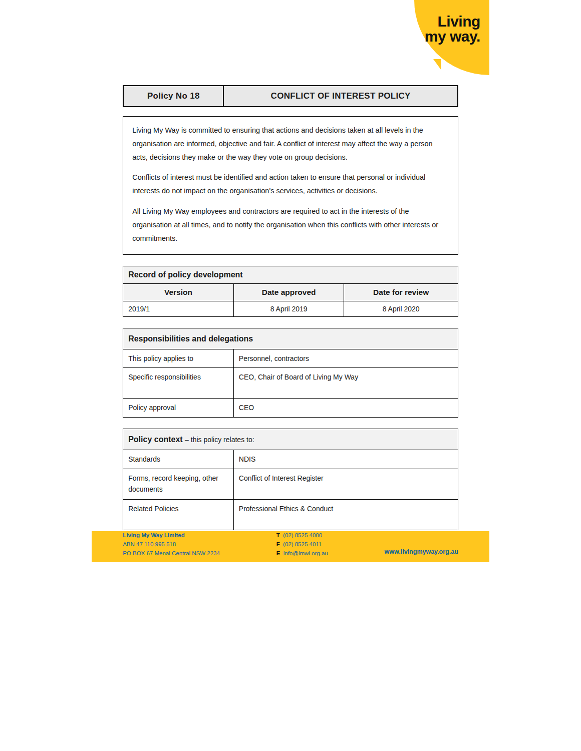Livingmy way.
| Policy No 18 | CONFLICT OF INTEREST POLICY |
Living My Way is committed to ensuring that actions and decisions taken at all levels in the organisation are informed, objective and fair. A conflict of interest may affect the way a person acts, decisions they make or the way they vote on group decisions.
Conflicts of interest must be identified and action taken to ensure that personal or individual interests do not impact on the organisation's services, activities or decisions.
All Living My Way employees and contractors are required to act in the interests of the organisation at all times, and to notify the organisation when this conflicts with other interests or commitments.
| Record of policy development |
| Version | Date approved | Date for review |
| 2019/1 | 8 April 2019 | 8 April 2020 |
| Responsibilities and delegations |
| This policy applies to | Personnel, contractors |
| Specific responsibilities | CEO, Chair of Board of Living My Way |
| Policy approval | CEO |
| Policy context – this policy relates to: |
| Standards | NDIS |
| Forms, record keeping, other documents | Conflict of Interest Register |
| Related Policies | Professional Ethics & Conduct |
Living My Way Limited
ABN 47 110 995 518
PO BOX 67 Menai Central NSW 2234
T (02) 8525 4000
F (02) 8525 4011
E info@lmwl.org.au
www.livingmyway.org.au